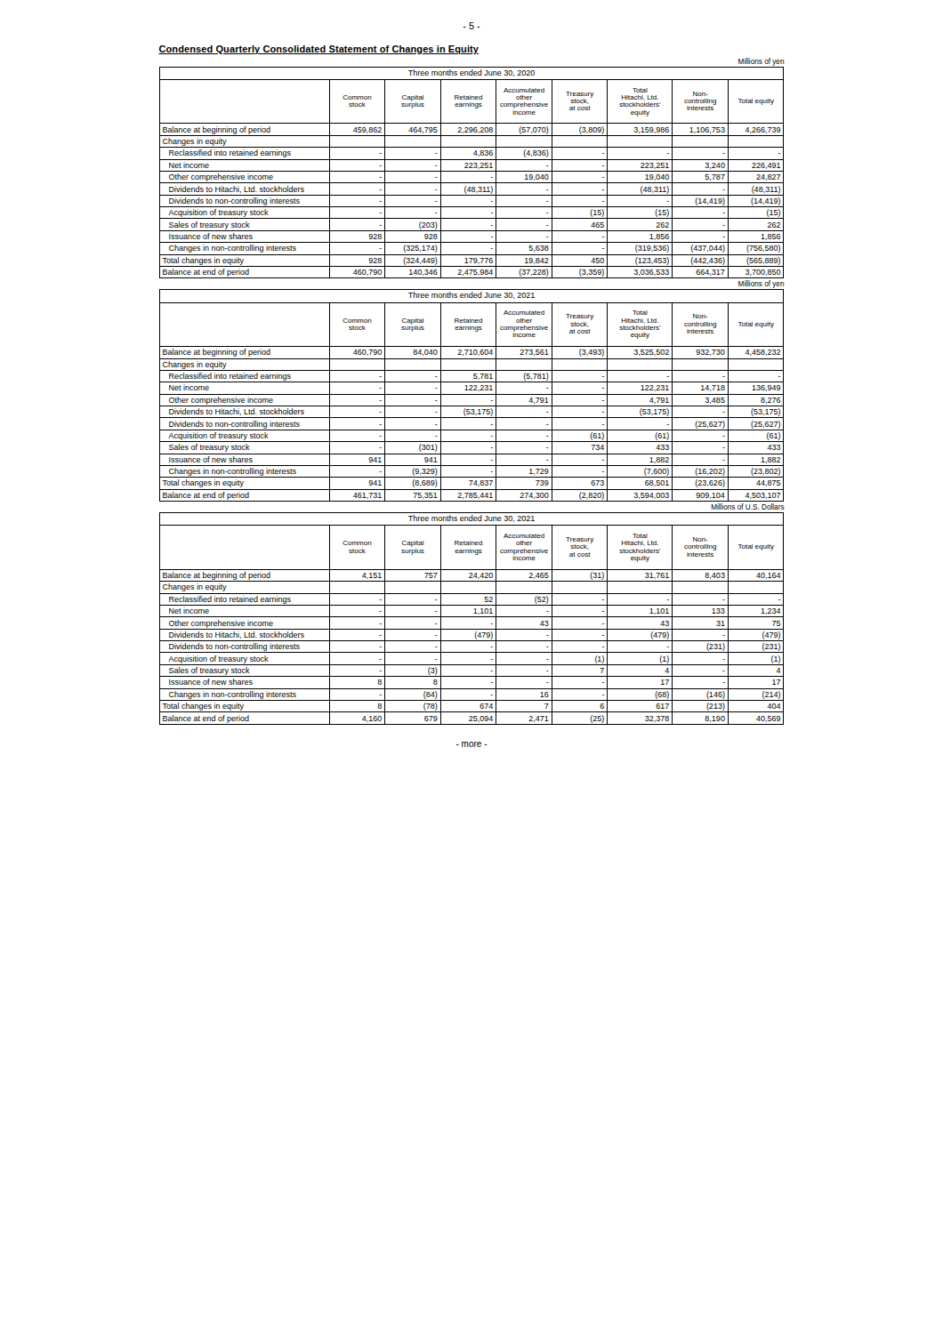- 5 -
Condensed Quarterly Consolidated Statement of Changes in Equity
Millions of yen
| Three months ended June 30, 2020 |
| --- |
| | Common stock | Capital surplus | Retained earnings | Accumulated other comprehensive income | Treasury stock, at cost | Total Hitachi, Ltd. stockholders' equity | Non- controlling interests | Total equity |
| Balance at beginning of period | 459,862 | 464,795 | 2,296,208 | (57,070) | (3,809) | 3,159,986 | 1,106,753 | 4,266,739 |
| Changes in equity | | | | | | | | |
| Reclassified into retained earnings | - | - | 4,836 | (4,836) | - | - | - | - |
| Net income | - | - | 223,251 | - | - | 223,251 | 3,240 | 226,491 |
| Other comprehensive income | - | - | - | 19,040 | - | 19,040 | 5,787 | 24,827 |
| Dividends to Hitachi, Ltd. stockholders | - | - | (48,311) | - | - | (48,311) | - | (48,311) |
| Dividends to non-controlling interests | - | - | - | - | - | - | (14,419) | (14,419) |
| Acquisition of treasury stock | - | - | - | - | (15) | (15) | - | (15) |
| Sales of treasury stock | - | (203) | - | - | 465 | 262 | - | 262 |
| Issuance of new shares | 928 | 928 | - | - | - | 1,856 | - | 1,856 |
| Changes in non-controlling interests | - | (325,174) | - | 5,638 | - | (319,536) | (437,044) | (756,580) |
| Total changes in equity | 928 | (324,449) | 179,776 | 19,842 | 450 | (123,453) | (442,436) | (565,889) |
| Balance at end of period | 460,790 | 140,346 | 2,475,984 | (37,228) | (3,359) | 3,036,533 | 664,317 | 3,700,850 |
Millions of yen
| Three months ended June 30, 2021 |
| --- |
| | Common stock | Capital surplus | Retained earnings | Accumulated other comprehensive income | Treasury stock, at cost | Total Hitachi, Ltd. stockholders' equity | Non- controlling interests | Total equity |
| Balance at beginning of period | 460,790 | 84,040 | 2,710,604 | 273,561 | (3,493) | 3,525,502 | 932,730 | 4,458,232 |
| Changes in equity | | | | | | | | |
| Reclassified into retained earnings | - | - | 5,781 | (5,781) | - | - | - | - |
| Net income | - | - | 122,231 | - | - | 122,231 | 14,718 | 136,949 |
| Other comprehensive income | - | - | - | 4,791 | - | 4,791 | 3,485 | 8,276 |
| Dividends to Hitachi, Ltd. stockholders | - | - | (53,175) | - | - | (53,175) | - | (53,175) |
| Dividends to non-controlling interests | - | - | - | - | - | - | (25,627) | (25,627) |
| Acquisition of treasury stock | - | - | - | - | (61) | (61) | - | (61) |
| Sales of treasury stock | - | (301) | - | - | 734 | 433 | - | 433 |
| Issuance of new shares | 941 | 941 | - | - | - | 1,882 | - | 1,882 |
| Changes in non-controlling interests | - | (9,329) | - | 1,729 | - | (7,600) | (16,202) | (23,802) |
| Total changes in equity | 941 | (8,689) | 74,837 | 739 | 673 | 68,501 | (23,626) | 44,875 |
| Balance at end of period | 461,731 | 75,351 | 2,785,441 | 274,300 | (2,820) | 3,594,003 | 909,104 | 4,503,107 |
Millions of U.S. Dollars
| Three months ended June 30, 2021 |
| --- |
| | Common stock | Capital surplus | Retained earnings | Accumulated other comprehensive income | Treasury stock, at cost | Total Hitachi, Ltd. stockholders' equity | Non- controlling interests | Total equity |
| Balance at beginning of period | 4,151 | 757 | 24,420 | 2,465 | (31) | 31,761 | 8,403 | 40,164 |
| Changes in equity | | | | | | | | |
| Reclassified into retained earnings | - | - | 52 | (52) | - | - | - | - |
| Net income | - | - | 1,101 | - | - | 1,101 | 133 | 1,234 |
| Other comprehensive income | - | - | - | 43 | - | 43 | 31 | 75 |
| Dividends to Hitachi, Ltd. stockholders | - | - | (479) | - | - | (479) | - | (479) |
| Dividends to non-controlling interests | - | - | - | - | - | - | (231) | (231) |
| Acquisition of treasury stock | - | - | - | - | (1) | (1) | - | (1) |
| Sales of treasury stock | - | (3) | - | - | 7 | 4 | - | 4 |
| Issuance of new shares | 8 | 8 | - | - | - | 17 | - | 17 |
| Changes in non-controlling interests | - | (84) | - | 16 | - | (68) | (146) | (214) |
| Total changes in equity | 8 | (78) | 674 | 7 | 6 | 617 | (213) | 404 |
| Balance at end of period | 4,160 | 679 | 25,094 | 2,471 | (25) | 32,378 | 8,190 | 40,569 |
- more -